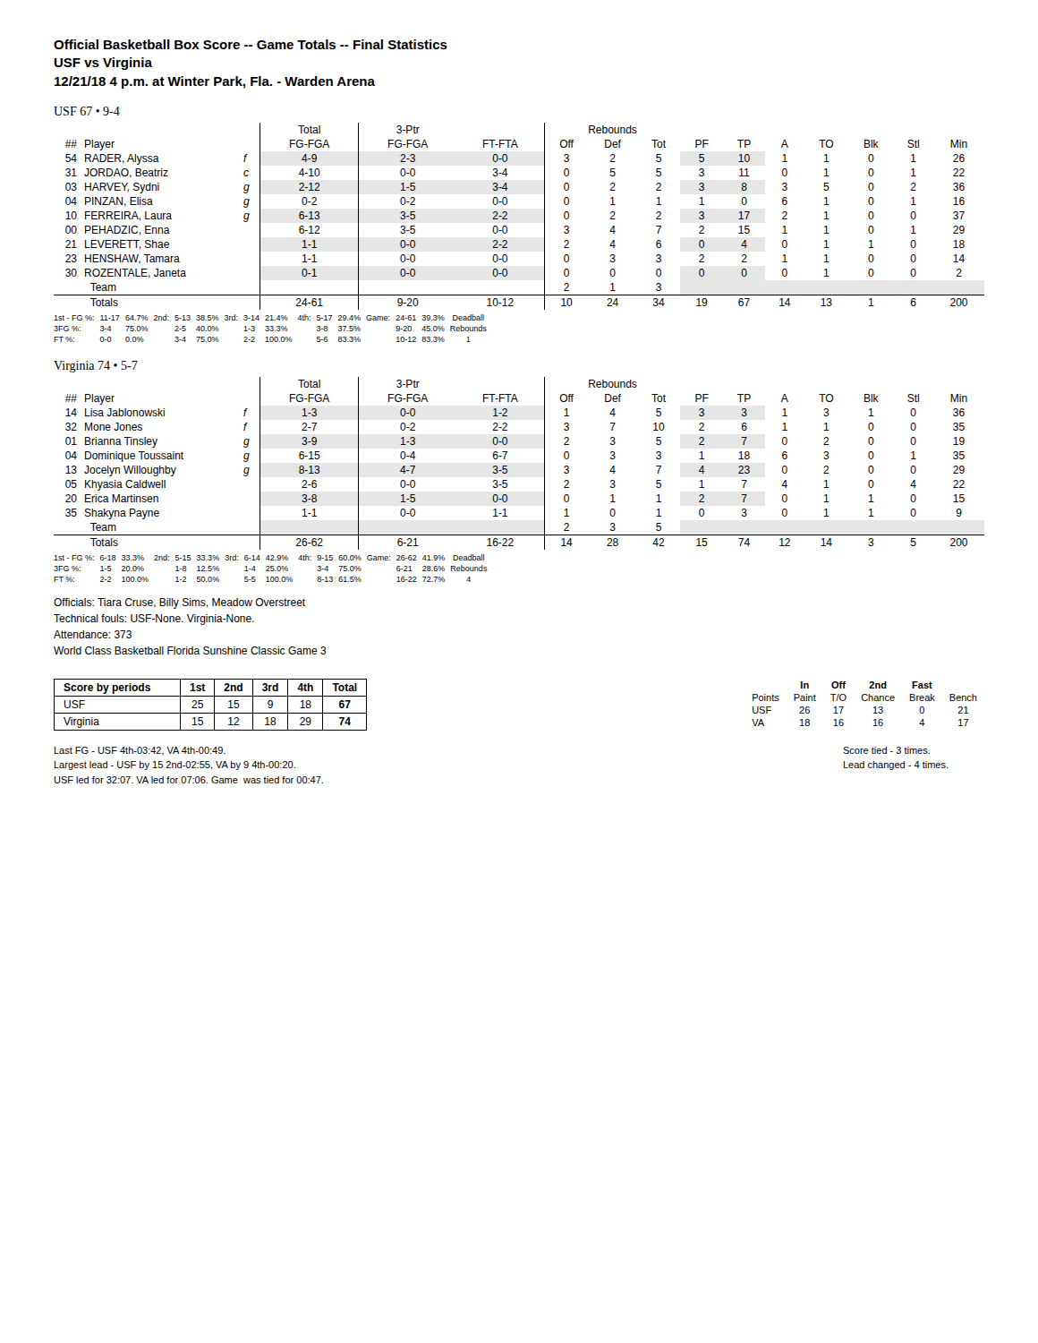Official Basketball Box Score -- Game Totals -- Final Statistics
USF vs Virginia
12/21/18 4 p.m. at Winter Park, Fla. - Warden Arena
USF 67 • 9-4
| | Total | 3-Ptr | | Rebounds | |
| ## | Player | FG-FGA | FG-FGA | FT-FTA | Off | Def | Tot | PF | TP | A | TO | Blk | Stl | Min |
| 54 | RADER, Alyssa | f | 4-9 | 2-3 | 0-0 | 3 | 2 | 5 | 5 | 10 | 1 | 1 | 0 | 1 | 26 |
| 31 | JORDAO, Beatriz | c | 4-10 | 0-0 | 3-4 | 0 | 5 | 5 | 3 | 11 | 0 | 1 | 0 | 1 | 22 |
| 03 | HARVEY, Sydni | g | 2-12 | 1-5 | 3-4 | 0 | 2 | 2 | 3 | 8 | 3 | 5 | 0 | 2 | 36 |
| 04 | PINZAN, Elisa | g | 0-2 | 0-2 | 0-0 | 0 | 1 | 1 | 1 | 0 | 6 | 1 | 0 | 1 | 16 |
| 10 | FERREIRA, Laura | g | 6-13 | 3-5 | 2-2 | 0 | 2 | 2 | 3 | 17 | 2 | 1 | 0 | 0 | 37 |
| 00 | PEHADZIC, Enna | 6-12 | 3-5 | 0-0 | 3 | 4 | 7 | 2 | 15 | 1 | 1 | 0 | 1 | 29 |
| 21 | LEVERETT, Shae | 1-1 | 0-0 | 2-2 | 2 | 4 | 6 | 0 | 4 | 0 | 1 | 1 | 0 | 18 |
| 23 | HENSHAW, Tamara | 1-1 | 0-0 | 0-0 | 0 | 3 | 3 | 2 | 2 | 1 | 1 | 0 | 0 | 14 |
| 30 | ROZENTALE, Janeta | 0-1 | 0-0 | 0-0 | 0 | 0 | 0 | 0 | 0 | 0 | 1 | 0 | 0 | 2 |
| | Team | | | | 2 | 1 | 3 | | | | | | | |
| | Totals | 24-61 | 9-20 | 10-12 | 10 | 24 | 34 | 19 | 67 | 14 | 13 | 1 | 6 | 200 |
| 1st - FG %: | 11-17 | 64.7% | 2nd: | 5-13 | 38.5% | 3rd: | 3-14 | 21.4% | 4th: | 5-17 | 29.4% | Game: | 24-61 | 39.3% | Deadball Rebounds 1 |
| 3FG %: | 3-4 | 75.0% | | 2-5 | 40.0% | | 1-3 | 33.3% | | 3-8 | 37.5% | | 9-20 | 45.0% |
| FT %: | 0-0 | 0.0% | | 3-4 | 75.0% | | 2-2 | 100.0% | | 5-6 | 83.3% | | 10-12 | 83.3% |
Virginia 74 • 5-7
| | Total | 3-Ptr | | Rebounds | |
| ## | Player | FG-FGA | FG-FGA | FT-FTA | Off | Def | Tot | PF | TP | A | TO | Blk | Stl | Min |
| 14 | Lisa Jablonowski | f | 1-3 | 0-0 | 1-2 | 1 | 4 | 5 | 3 | 3 | 1 | 3 | 1 | 0 | 36 |
| 32 | Mone Jones | f | 2-7 | 0-2 | 2-2 | 3 | 7 | 10 | 2 | 6 | 1 | 1 | 0 | 0 | 35 |
| 01 | Brianna Tinsley | g | 3-9 | 1-3 | 0-0 | 2 | 3 | 5 | 2 | 7 | 0 | 2 | 0 | 0 | 19 |
| 04 | Dominique Toussaint | g | 6-15 | 0-4 | 6-7 | 0 | 3 | 3 | 1 | 18 | 6 | 3 | 0 | 1 | 35 |
| 13 | Jocelyn Willoughby | g | 8-13 | 4-7 | 3-5 | 3 | 4 | 7 | 4 | 23 | 0 | 2 | 0 | 0 | 29 |
| 05 | Khyasia Caldwell | 2-6 | 0-0 | 3-5 | 2 | 3 | 5 | 1 | 7 | 4 | 1 | 0 | 4 | 22 |
| 20 | Erica Martinsen | 3-8 | 1-5 | 0-0 | 0 | 1 | 1 | 2 | 7 | 0 | 1 | 1 | 0 | 15 |
| 35 | Shakyna Payne | 1-1 | 0-0 | 1-1 | 1 | 0 | 1 | 0 | 3 | 0 | 1 | 1 | 0 | 9 |
| | Team | | | | 2 | 3 | 5 | | | | | | | |
| | Totals | 26-62 | 6-21 | 16-22 | 14 | 28 | 42 | 15 | 74 | 12 | 14 | 3 | 5 | 200 |
| 1st - FG %: | 6-18 | 33.3% | 2nd: | 5-15 | 33.3% | 3rd: | 6-14 | 42.9% | 4th: | 9-15 | 60.0% | Game: | 26-62 | 41.9% | Deadball Rebounds 4 |
| 3FG %: | 1-5 | 20.0% | | 1-8 | 12.5% | | 1-4 | 25.0% | | 3-4 | 75.0% | | 6-21 | 28.6% |
| FT %: | 2-2 | 100.0% | | 1-2 | 50.0% | | 5-5 | 100.0% | | 8-13 | 61.5% | | 16-22 | 72.7% |
Officials: Tiara Cruse, Billy Sims, Meadow Overstreet
Technical fouls: USF-None. Virginia-None.
Attendance: 373
World Class Basketball Florida Sunshine Classic Game 3
| Score by periods | 1st | 2nd | 3rd | 4th | Total |
| --- | --- | --- | --- | --- | --- |
| USF | 25 | 15 | 9 | 18 | 67 |
| Virginia | 15 | 12 | 18 | 29 | 74 |
| | In | Off | 2nd | Fast | |
| --- | --- | --- | --- | --- | --- |
| Points | Paint | T/O | Chance | Break | Bench |
| USF | 26 | 17 | 13 | 0 | 21 |
| VA | 18 | 16 | 16 | 4 | 17 |
Last FG - USF 4th-03:42, VA 4th-00:49.
Largest lead - USF by 15 2nd-02:55, VA by 9 4th-00:20.
USF led for 32:07. VA led for 07:06. Game was tied for 00:47.
Score tied - 3 times.
Lead changed - 4 times.